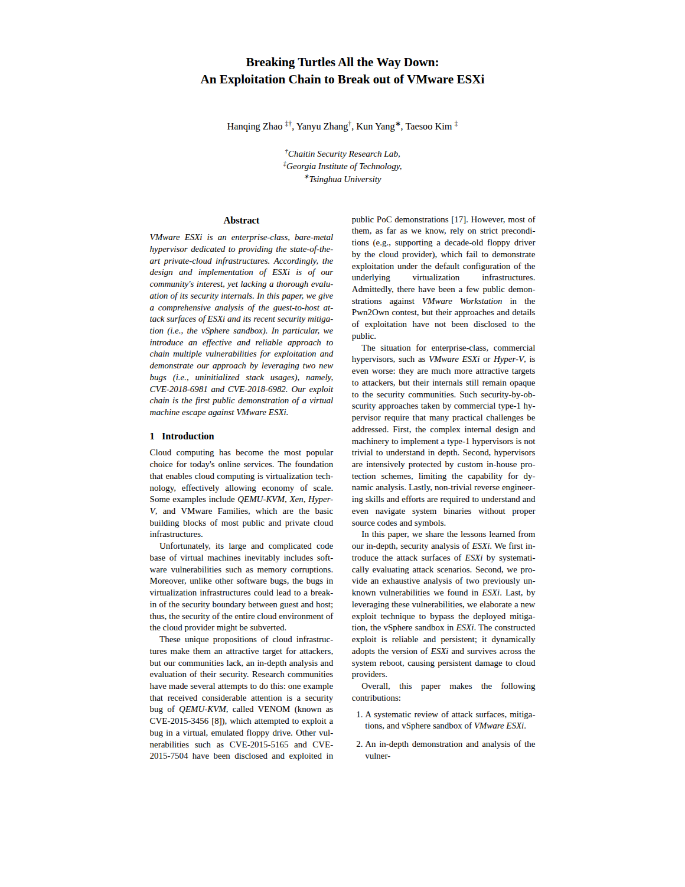Breaking Turtles All the Way Down:
An Exploitation Chain to Break out of VMware ESXi
Hanqing Zhao ‡†, Yanyu Zhang†, Kun Yang∗, Taesoo Kim ‡
†Chaitin Security Research Lab,
‡Georgia Institute of Technology,
∗Tsinghua University
Abstract
VMware ESXi is an enterprise-class, bare-metal hypervisor dedicated to providing the state-of-the-art private-cloud infrastructures. Accordingly, the design and implementation of ESXi is of our community's interest, yet lacking a thorough evaluation of its security internals. In this paper, we give a comprehensive analysis of the guest-to-host attack surfaces of ESXi and its recent security mitigation (i.e., the vSphere sandbox). In particular, we introduce an effective and reliable approach to chain multiple vulnerabilities for exploitation and demonstrate our approach by leveraging two new bugs (i.e., uninitialized stack usages), namely, CVE-2018-6981 and CVE-2018-6982. Our exploit chain is the first public demonstration of a virtual machine escape against VMware ESXi.
1 Introduction
Cloud computing has become the most popular choice for today's online services. The foundation that enables cloud computing is virtualization technology, effectively allowing economy of scale. Some examples include QEMU-KVM, Xen, Hyper-V, and VMware Families, which are the basic building blocks of most public and private cloud infrastructures.
Unfortunately, its large and complicated code base of virtual machines inevitably includes software vulnerabilities such as memory corruptions. Moreover, unlike other software bugs, the bugs in virtualization infrastructures could lead to a break-in of the security boundary between guest and host; thus, the security of the entire cloud environment of the cloud provider might be subverted.
These unique propositions of cloud infrastructures make them an attractive target for attackers, but our communities lack, an in-depth analysis and evaluation of their security. Research communities have made several attempts to do this: one example that received considerable attention is a security bug of QEMU-KVM, called VENOM (known as CVE-2015-3456 [8]), which attempted to exploit a bug in a virtual, emulated floppy drive. Other vulnerabilities such as CVE-2015-5165 and CVE-2015-7504 have been disclosed and exploited in public PoC demonstrations [17]. However, most of them, as far as we know, rely on strict preconditions (e.g., supporting a decade-old floppy driver by the cloud provider), which fail to demonstrate exploitation under the default configuration of the underlying virtualization infrastructures. Admittedly, there have been a few public demonstrations against VMware Workstation in the Pwn2Own contest, but their approaches and details of exploitation have not been disclosed to the public.
The situation for enterprise-class, commercial hypervisors, such as VMware ESXi or Hyper-V, is even worse: they are much more attractive targets to attackers, but their internals still remain opaque to the security communities. Such security-by-obscurity approaches taken by commercial type-1 hypervisor require that many practical challenges be addressed. First, the complex internal design and machinery to implement a type-1 hypervisors is not trivial to understand in depth. Second, hypervisors are intensively protected by custom in-house protection schemes, limiting the capability for dynamic analysis. Lastly, non-trivial reverse engineering skills and efforts are required to understand and even navigate system binaries without proper source codes and symbols.
In this paper, we share the lessons learned from our in-depth, security analysis of ESXi. We first introduce the attack surfaces of ESXi by systematically evaluating attack scenarios. Second, we provide an exhaustive analysis of two previously unknown vulnerabilities we found in ESXi. Last, by leveraging these vulnerabilities, we elaborate a new exploit technique to bypass the deployed mitigation, the vSphere sandbox in ESXi. The constructed exploit is reliable and persistent; it dynamically adopts the version of ESXi and survives across the system reboot, causing persistent damage to cloud providers.
Overall, this paper makes the following contributions:
A systematic review of attack surfaces, mitigations, and vSphere sandbox of VMware ESXi.
An in-depth demonstration and analysis of the vulner-